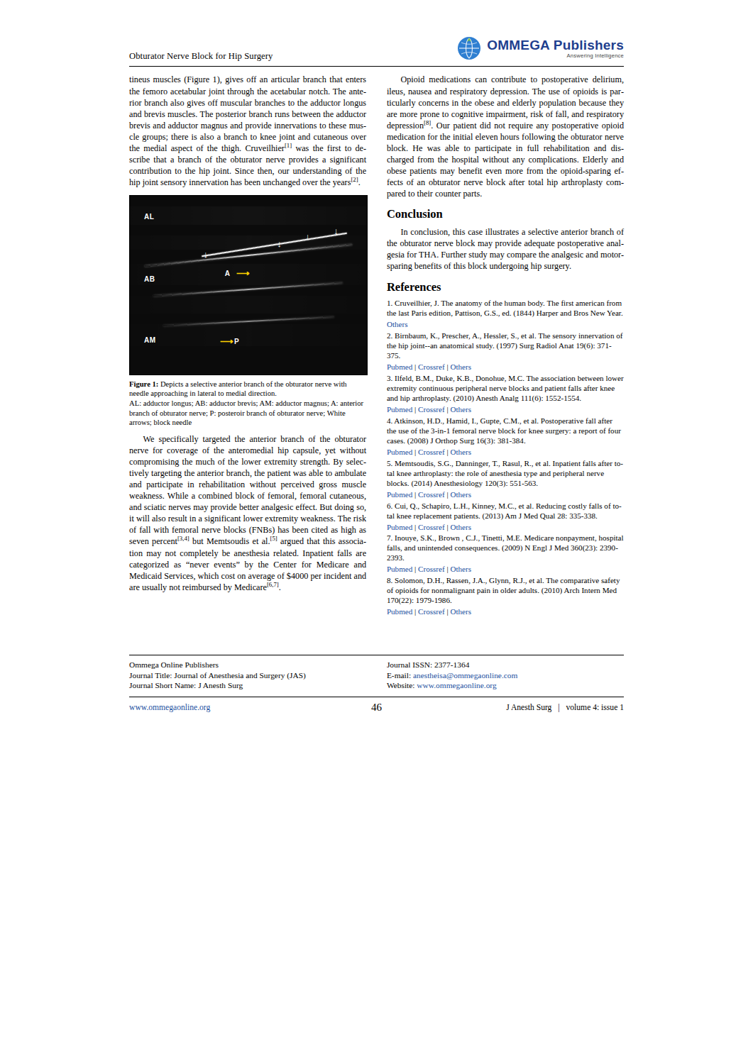Obturator Nerve Block for Hip Surgery
OMMEGA Publishers
Answering Intelligence
tineus muscles (Figure 1), gives off an articular branch that enters the femoro acetabular joint through the acetabular notch. The anterior branch also gives off muscular branches to the adductor longus and brevis muscles. The posterior branch runs between the adductor brevis and adductor magnus and provide innervations to these muscle groups; there is also a branch to knee joint and cutaneous over the medial aspect of the thigh. Cruveilhier[1] was the first to describe that a branch of the obturator nerve provides a significant contribution to the hip joint. Since then, our understanding of the hip joint sensory innervation has been unchanged over the years[2].
↓
↓
↓
↓
AL
AB
AM
A
⟶
P
⟶
Figure 1: Depicts a selective anterior branch of the obturator nerve with needle approaching in lateral to medial direction.
AL: adductor longus; AB: adductor brevis; AM: adductor magnus; A: anterior branch of obturator nerve; P: posteroir branch of obturator nerve; White arrows; block needle
We specifically targeted the anterior branch of the obturator nerve for coverage of the anteromedial hip capsule, yet without compromising the much of the lower extremity strength. By selectively targeting the anterior branch, the patient was able to ambulate and participate in rehabilitation without perceived gross muscle weakness. While a combined block of femoral, femoral cutaneous, and sciatic nerves may provide better analgesic effect. But doing so, it will also result in a significant lower extremity weakness. The risk of fall with femoral nerve blocks (FNBs) has been cited as high as seven percent[3,4] but Memtsoudis et al.[5] argued that this association may not completely be anesthesia related. Inpatient falls are categorized as “never events” by the Center for Medicare and Medicaid Services, which cost on average of $4000 per incident and are usually not reimbursed by Medicare[6,7].
Opioid medications can contribute to postoperative delirium, ileus, nausea and respiratory depression. The use of opioids is particularly concerns in the obese and elderly population because they are more prone to cognitive impairment, risk of fall, and respiratory depression[8]. Our patient did not require any postoperative opioid medication for the initial eleven hours following the obturator nerve block. He was able to participate in full rehabilitation and discharged from the hospital without any complications. Elderly and obese patients may benefit even more from the opioid-sparing effects of an obturator nerve block after total hip arthroplasty compared to their counter parts.
Conclusion
In conclusion, this case illustrates a selective anterior branch of the obturator nerve block may provide adequate postoperative analgesia for THA. Further study may compare the analgesic and motor-sparing benefits of this block undergoing hip surgery.
References
1. Cruveilhier, J. The anatomy of the human body. The first american from the last Paris edition, Pattison, G.S., ed. (1844) Harper and Bros New Year.
Others
2. Birnbaum, K., Prescher, A., Hessler, S., et al. The sensory innervation of the hip joint--an anatomical study. (1997) Surg Radiol Anat 19(6): 371-375.
Pubmed | Crossref | Others
3. Ilfeld, B.M., Duke, K.B., Donohue, M.C. The association between lower extremity continuous peripheral nerve blocks and patient falls after knee and hip arthroplasty. (2010) Anesth Analg 111(6): 1552-1554.
Pubmed | Crossref | Others
4. Atkinson, H.D., Hamid, I., Gupte, C.M., et al. Postoperative fall after the use of the 3-in-1 femoral nerve block for knee surgery: a report of four cases. (2008) J Orthop Surg 16(3): 381-384.
Pubmed | Crossref | Others
5. Memtsoudis, S.G., Danninger, T., Rasul, R., et al. Inpatient falls after total knee arthroplasty: the role of anesthesia type and peripheral nerve blocks. (2014) Anesthesiology 120(3): 551-563.
Pubmed | Crossref | Others
6. Cui, Q., Schapiro, L.H., Kinney, M.C., et al. Reducing costly falls of total knee replacement patients. (2013) Am J Med Qual 28: 335-338.
Pubmed | Crossref | Others
7. Inouye, S.K., Brown , C.J., Tinetti, M.E. Medicare nonpayment, hospital falls, and unintended consequences. (2009) N Engl J Med 360(23): 2390-2393.
Pubmed | Crossref | Others
8. Solomon, D.H., Rassen, J.A., Glynn, R.J., et al. The comparative safety of opioids for nonmalignant pain in older adults. (2010) Arch Intern Med 170(22): 1979-1986.
Pubmed | Crossref | Others
Ommega Online Publishers
Journal Title: Journal of Anesthesia and Surgery (JAS)
Journal Short Name: J Anesth Surg
Journal ISSN: 2377-1364
E-mail: anestheisa@ommegaonline.com
Website: www.ommegaonline.org
www.ommegaonline.org
46
J Anesth Surg | volume 4: issue 1